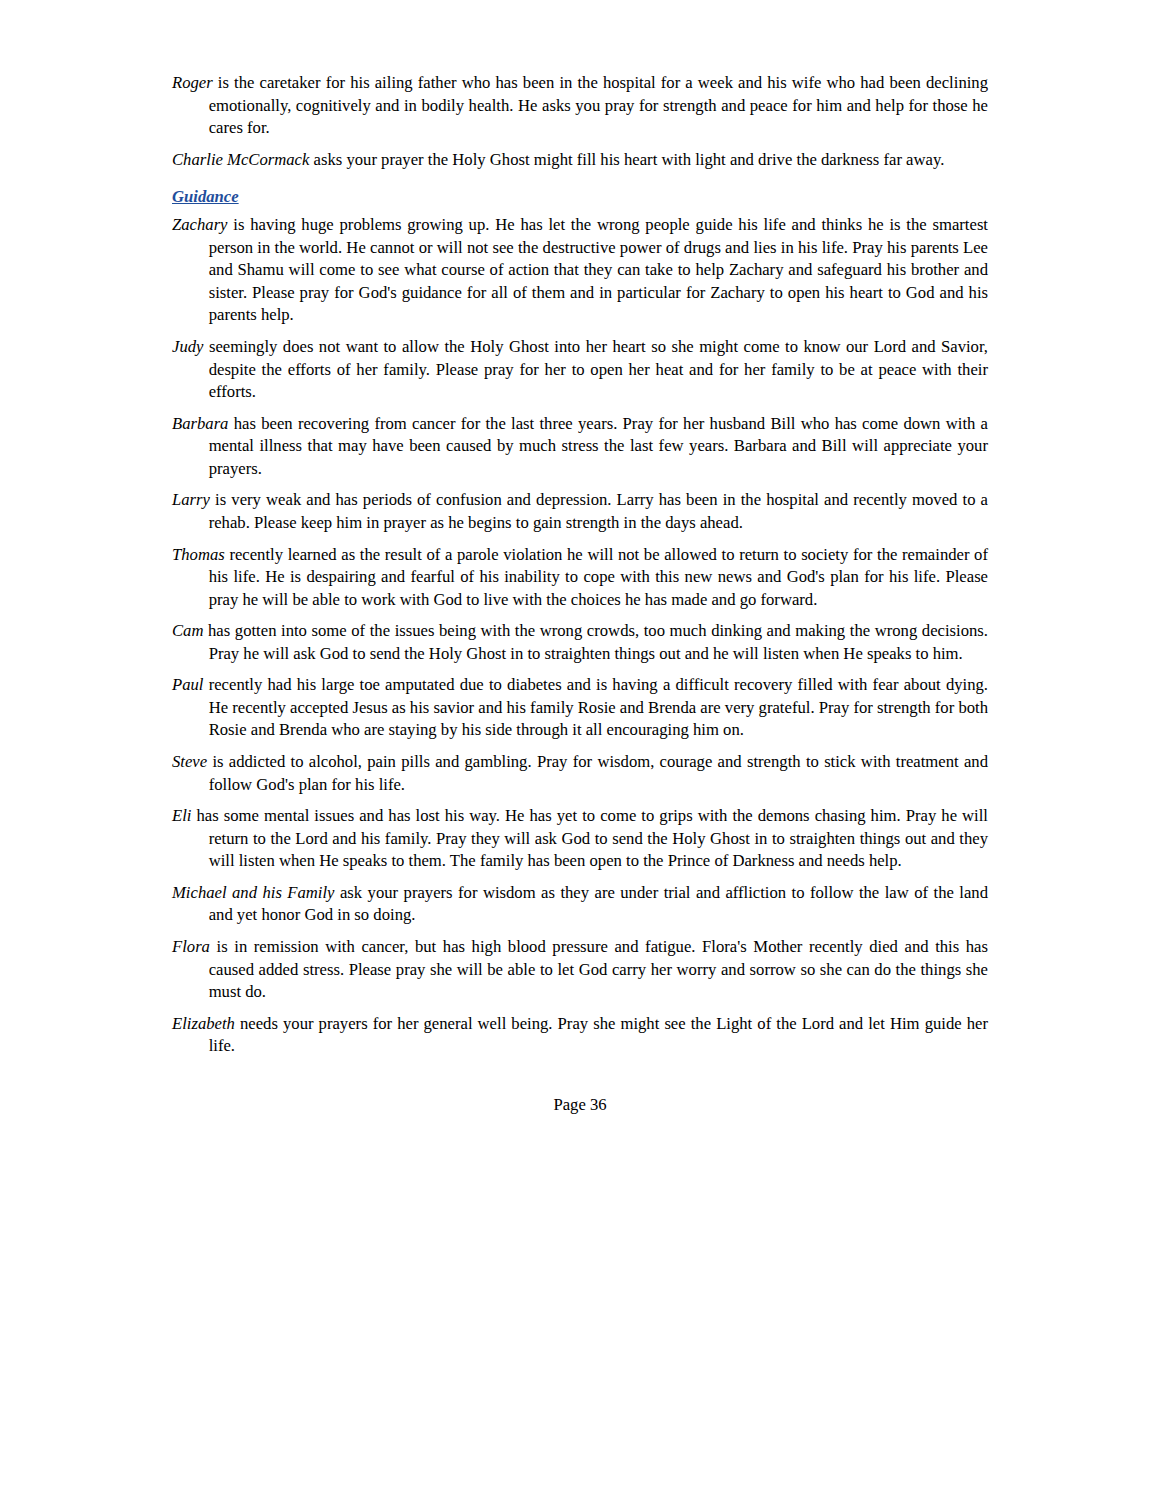Roger is the caretaker for his ailing father who has been in the hospital for a week and his wife who had been declining emotionally, cognitively and in bodily health. He asks you pray for strength and peace for him and help for those he cares for.
Charlie McCormack asks your prayer the Holy Ghost might fill his heart with light and drive the darkness far away.
Guidance
Zachary is having huge problems growing up. He has let the wrong people guide his life and thinks he is the smartest person in the world. He cannot or will not see the destructive power of drugs and lies in his life. Pray his parents Lee and Shamu will come to see what course of action that they can take to help Zachary and safeguard his brother and sister. Please pray for God's guidance for all of them and in particular for Zachary to open his heart to God and his parents help.
Judy seemingly does not want to allow the Holy Ghost into her heart so she might come to know our Lord and Savior, despite the efforts of her family. Please pray for her to open her heat and for her family to be at peace with their efforts.
Barbara has been recovering from cancer for the last three years. Pray for her husband Bill who has come down with a mental illness that may have been caused by much stress the last few years. Barbara and Bill will appreciate your prayers.
Larry is very weak and has periods of confusion and depression. Larry has been in the hospital and recently moved to a rehab. Please keep him in prayer as he begins to gain strength in the days ahead.
Thomas recently learned as the result of a parole violation he will not be allowed to return to society for the remainder of his life. He is despairing and fearful of his inability to cope with this new news and God's plan for his life. Please pray he will be able to work with God to live with the choices he has made and go forward.
Cam has gotten into some of the issues being with the wrong crowds, too much dinking and making the wrong decisions. Pray he will ask God to send the Holy Ghost in to straighten things out and he will listen when He speaks to him.
Paul recently had his large toe amputated due to diabetes and is having a difficult recovery filled with fear about dying. He recently accepted Jesus as his savior and his family Rosie and Brenda are very grateful. Pray for strength for both Rosie and Brenda who are staying by his side through it all encouraging him on.
Steve is addicted to alcohol, pain pills and gambling. Pray for wisdom, courage and strength to stick with treatment and follow God's plan for his life.
Eli has some mental issues and has lost his way. He has yet to come to grips with the demons chasing him. Pray he will return to the Lord and his family. Pray they will ask God to send the Holy Ghost in to straighten things out and they will listen when He speaks to them. The family has been open to the Prince of Darkness and needs help.
Michael and his Family ask your prayers for wisdom as they are under trial and affliction to follow the law of the land and yet honor God in so doing.
Flora is in remission with cancer, but has high blood pressure and fatigue. Flora's Mother recently died and this has caused added stress. Please pray she will be able to let God carry her worry and sorrow so she can do the things she must do.
Elizabeth needs your prayers for her general well being. Pray she might see the Light of the Lord and let Him guide her life.
Page 36